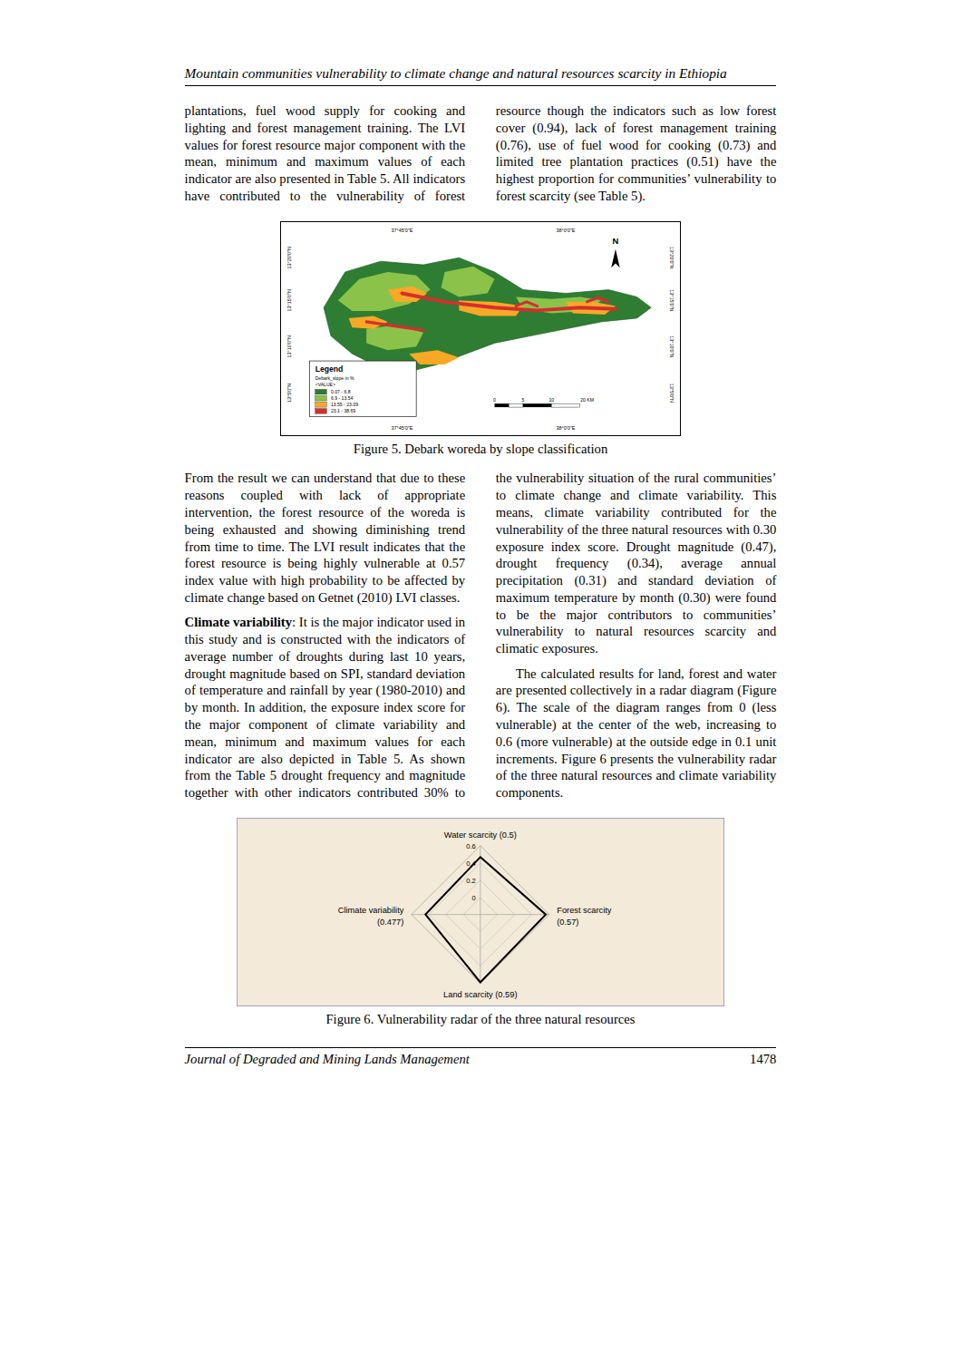Mountain communities vulnerability to climate change and natural resources scarcity in Ethiopia
plantations, fuel wood supply for cooking and lighting and forest management training. The LVI values for forest resource major component with the mean, minimum and maximum values of each indicator are also presented in Table 5. All indicators have contributed to the vulnerability of forest resource though the indicators such as low forest cover (0.94), lack of forest management training (0.76), use of fuel wood for cooking (0.73) and limited tree plantation practices (0.51) have the highest proportion for communities’ vulnerability to forest scarcity (see Table 5).
37°45'0"E 38°0'0"E 13°20'0"N 13°15'0"N 13°10'0"N 13°5'0"N 13°20'0"N 13°15'0"N 13°10'0"N 13°5'0"N N Legend Debark_slope in % <VALUE> 0.07 - 6.8 6.9 - 13.54 13.55 - 23.09 23.1 - 38.69 0 5 10 20 KM 37°45'0"E 38°0'0"E
Figure 5. Debark woreda by slope classification
From the result we can understand that due to these reasons coupled with lack of appropriate intervention, the forest resource of the woreda is being exhausted and showing diminishing trend from time to time. The LVI result indicates that the forest resource is being highly vulnerable at 0.57 index value with high probability to be affected by climate change based on Getnet (2010) LVI classes.
Climate variability: It is the major indicator used in this study and is constructed with the indicators of average number of droughts during last 10 years, drought magnitude based on SPI, standard deviation of temperature and rainfall by year (1980-2010) and by month. In addition, the exposure index score for the major component of climate variability and mean, minimum and maximum values for each indicator are also depicted in Table 5. As shown from the Table 5 drought frequency and magnitude together with other indicators contributed 30% to the vulnerability situation of the rural communities’ to climate change and climate variability. This means, climate variability contributed for the vulnerability of the three natural resources with 0.30 exposure index score. Drought magnitude (0.47), drought frequency (0.34), average annual precipitation (0.31) and standard deviation of maximum temperature by month (0.30) were found to be the major contributors to communities’ vulnerability to natural resources scarcity and climatic exposures.
The calculated results for land, forest and water are presented collectively in a radar diagram (Figure 6). The scale of the diagram ranges from 0 (less vulnerable) at the center of the web, increasing to 0.6 (more vulnerable) at the outside edge in 0.1 unit increments. Figure 6 presents the vulnerability radar of the three natural resources and climate variability components.
0.6 0.4 0.2 0 Water scarcity (0.5) Forest scarcity (0.57) Climate variability (0.477) Land scarcity (0.59)
Figure 6. Vulnerability radar of the three natural resources
Journal of Degraded and Mining Lands Management 1478